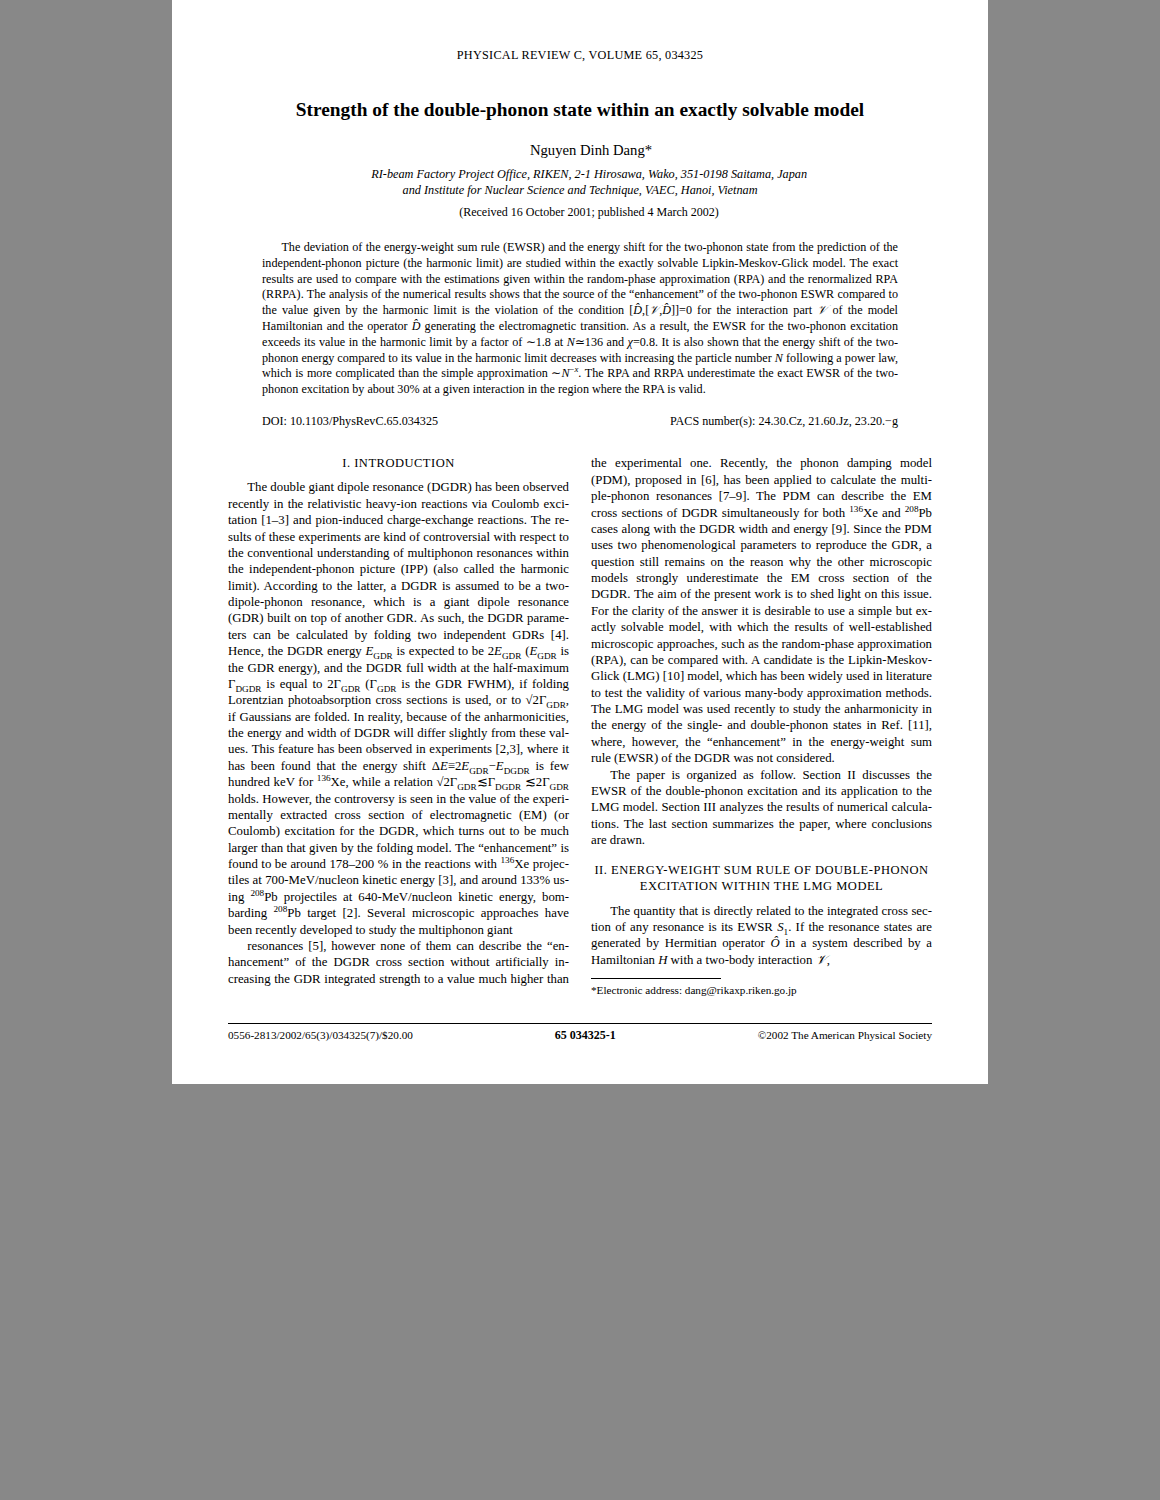PHYSICAL REVIEW C, VOLUME 65, 034325
Strength of the double-phonon state within an exactly solvable model
Nguyen Dinh Dang*
RI-beam Factory Project Office, RIKEN, 2-1 Hirosawa, Wako, 351-0198 Saitama, Japan
and Institute for Nuclear Science and Technique, VAEC, Hanoi, Vietnam
(Received 16 October 2001; published 4 March 2002)
The deviation of the energy-weight sum rule (EWSR) and the energy shift for the two-phonon state from the prediction of the independent-phonon picture (the harmonic limit) are studied within the exactly solvable Lipkin-Meskov-Glick model. The exact results are used to compare with the estimations given within the random-phase approximation (RPA) and the renormalized RPA (RRPA). The analysis of the numerical results shows that the source of the “enhancement” of the two-phonon ESWR compared to the value given by the harmonic limit is the violation of the condition [D̂,[𝒱,D̂]]=0 for the interaction part 𝒱 of the model Hamiltonian and the operator D̂ generating the electromagnetic transition. As a result, the EWSR for the two-phonon excitation exceeds its value in the harmonic limit by a factor of ∼1.8 at N≃136 and χ=0.8. It is also shown that the energy shift of the two-phonon energy compared to its value in the harmonic limit decreases with increasing the particle number N following a power law, which is more complicated than the simple approximation ∼N−x. The RPA and RRPA underestimate the exact EWSR of the two-phonon excitation by about 30% at a given interaction in the region where the RPA is valid.
DOI: 10.1103/PhysRevC.65.034325 PACS number(s): 24.30.Cz, 21.60.Jz, 23.20.−g
I. INTRODUCTION
The double giant dipole resonance (DGDR) has been observed recently in the relativistic heavy-ion reactions via Coulomb excitation [1–3] and pion-induced charge-exchange reactions. The results of these experiments are kind of controversial with respect to the conventional understanding of multiphonon resonances within the independent-phonon picture (IPP) (also called the harmonic limit). According to the latter, a DGDR is assumed to be a two-dipole-phonon resonance, which is a giant dipole resonance (GDR) built on top of another GDR. As such, the DGDR parameters can be calculated by folding two independent GDRs [4]. Hence, the DGDR energy EGDR is expected to be 2EGDR (EGDR is the GDR energy), and the DGDR full width at the half-maximum ΓDGDR is equal to 2ΓGDR (ΓGDR is the GDR FWHM), if folding Lorentzian photoabsorption cross sections is used, or to √2ΓGDR, if Gaussians are folded. In reality, because of the anharmonicities, the energy and width of DGDR will differ slightly from these values. This feature has been observed in experiments [2,3], where it has been found that the energy shift ΔE≡2EGDR−EDGDR is few hundred keV for 136Xe, while a relation √2ΓGDR≲ΓDGDR ≲2ΓGDR holds. However, the controversy is seen in the value of the experimentally extracted cross section of electromagnetic (EM) (or Coulomb) excitation for the DGDR, which turns out to be much larger than that given by the folding model. The “enhancement” is found to be around 178–200 % in the reactions with 136Xe projectiles at 700-MeV/nucleon kinetic energy [3], and around 133% using 208Pb projectiles at 640-MeV/nucleon kinetic energy, bombarding 208Pb target [2]. Several microscopic approaches have been recently developed to study the multiphonon giant
resonances [5], however none of them can describe the “enhancement” of the DGDR cross section without artificially increasing the GDR integrated strength to a value much higher than the experimental one. Recently, the phonon damping model (PDM), proposed in [6], has been applied to calculate the multiple-phonon resonances [7–9]. The PDM can describe the EM cross sections of DGDR simultaneously for both 136Xe and 208Pb cases along with the DGDR width and energy [9]. Since the PDM uses two phenomenological parameters to reproduce the GDR, a question still remains on the reason why the other microscopic models strongly underestimate the EM cross section of the DGDR. The aim of the present work is to shed light on this issue. For the clarity of the answer it is desirable to use a simple but exactly solvable model, with which the results of well-established microscopic approaches, such as the random-phase approximation (RPA), can be compared with. A candidate is the Lipkin-Meskov-Glick (LMG) [10] model, which has been widely used in literature to test the validity of various many-body approximation methods. The LMG model was used recently to study the anharmonicity in the energy of the single- and double-phonon states in Ref. [11], where, however, the “enhancement” in the energy-weight sum rule (EWSR) of the DGDR was not considered.
The paper is organized as follow. Section II discusses the EWSR of the double-phonon excitation and its application to the LMG model. Section III analyzes the results of numerical calculations. The last section summarizes the paper, where conclusions are drawn.
II. ENERGY-WEIGHT SUM RULE OF DOUBLE-PHONON EXCITATION WITHIN THE LMG MODEL
The quantity that is directly related to the integrated cross section of any resonance is its EWSR S1. If the resonance states are generated by Hermitian operator Ô in a system described by a Hamiltonian H with a two-body interaction 𝒱,
*Electronic address: dang@rikaxp.riken.go.jp
0556-2813/2002/65(3)/034325(7)/$20.00 65 034325-1 ©2002 The American Physical Society